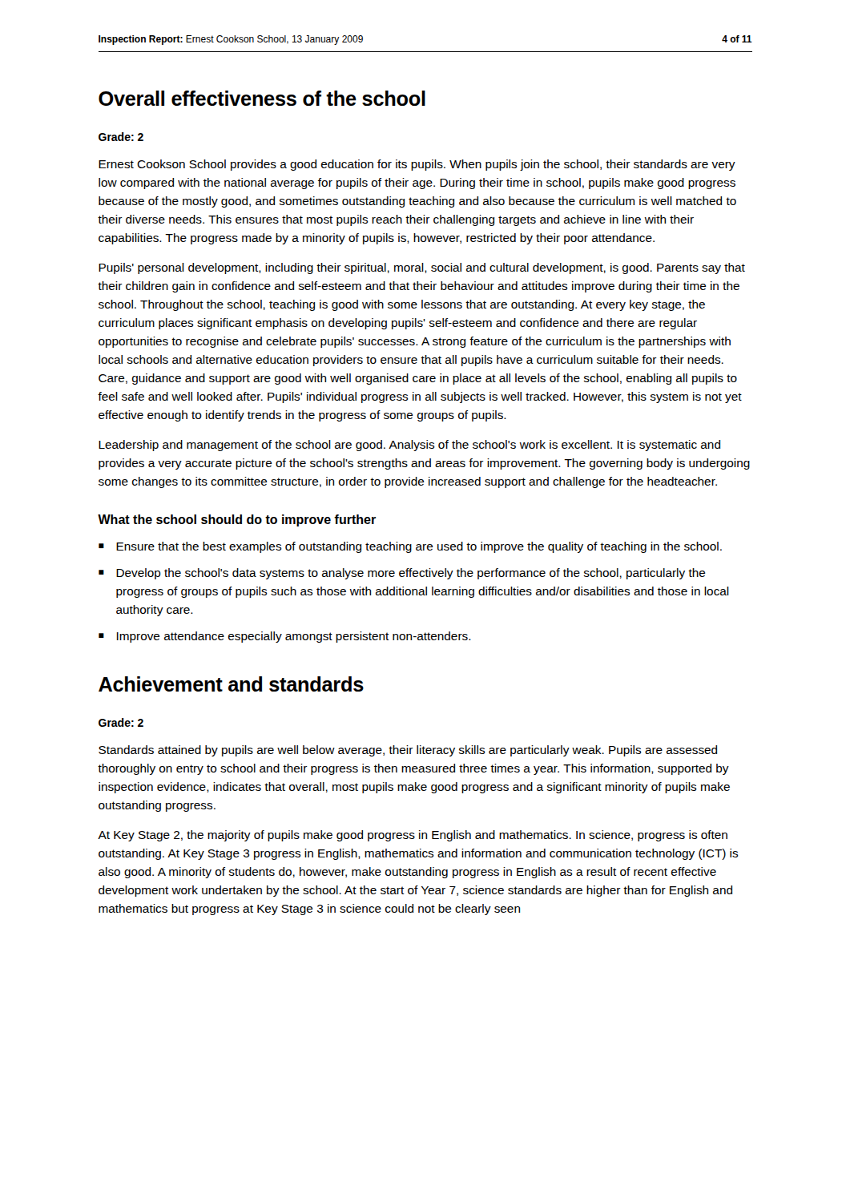Inspection Report: Ernest Cookson School, 13 January 2009
4 of 11
Overall effectiveness of the school
Grade: 2
Ernest Cookson School provides a good education for its pupils. When pupils join the school, their standards are very low compared with the national average for pupils of their age. During their time in school, pupils make good progress because of the mostly good, and sometimes outstanding teaching and also because the curriculum is well matched to their diverse needs. This ensures that most pupils reach their challenging targets and achieve in line with their capabilities. The progress made by a minority of pupils is, however, restricted by their poor attendance.
Pupils' personal development, including their spiritual, moral, social and cultural development, is good. Parents say that their children gain in confidence and self-esteem and that their behaviour and attitudes improve during their time in the school. Throughout the school, teaching is good with some lessons that are outstanding. At every key stage, the curriculum places significant emphasis on developing pupils' self-esteem and confidence and there are regular opportunities to recognise and celebrate pupils' successes. A strong feature of the curriculum is the partnerships with local schools and alternative education providers to ensure that all pupils have a curriculum suitable for their needs. Care, guidance and support are good with well organised care in place at all levels of the school, enabling all pupils to feel safe and well looked after. Pupils' individual progress in all subjects is well tracked. However, this system is not yet effective enough to identify trends in the progress of some groups of pupils.
Leadership and management of the school are good. Analysis of the school's work is excellent. It is systematic and provides a very accurate picture of the school's strengths and areas for improvement. The governing body is undergoing some changes to its committee structure, in order to provide increased support and challenge for the headteacher.
What the school should do to improve further
Ensure that the best examples of outstanding teaching are used to improve the quality of teaching in the school.
Develop the school's data systems to analyse more effectively the performance of the school, particularly the progress of groups of pupils such as those with additional learning difficulties and/or disabilities and those in local authority care.
Improve attendance especially amongst persistent non-attenders.
Achievement and standards
Grade: 2
Standards attained by pupils are well below average, their literacy skills are particularly weak. Pupils are assessed thoroughly on entry to school and their progress is then measured three times a year. This information, supported by inspection evidence, indicates that overall, most pupils make good progress and a significant minority of pupils make outstanding progress.
At Key Stage 2, the majority of pupils make good progress in English and mathematics. In science, progress is often outstanding. At Key Stage 3 progress in English, mathematics and information and communication technology (ICT) is also good. A minority of students do, however, make outstanding progress in English as a result of recent effective development work undertaken by the school. At the start of Year 7, science standards are higher than for English and mathematics but progress at Key Stage 3 in science could not be clearly seen